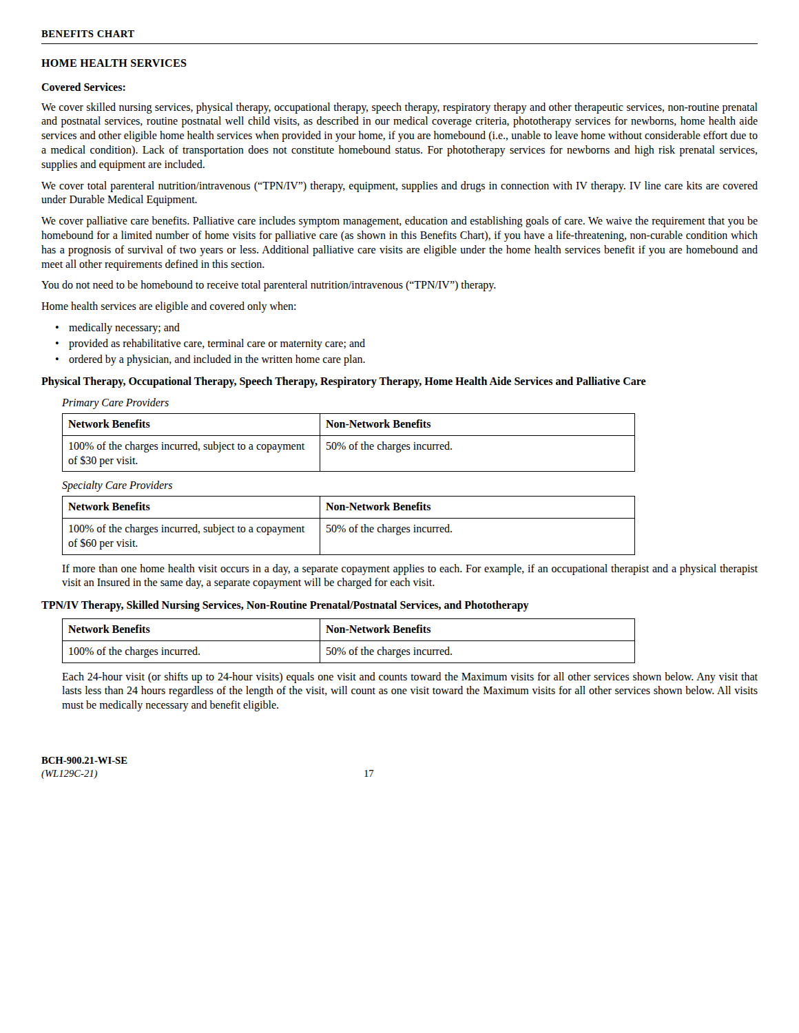BENEFITS CHART
HOME HEALTH SERVICES
Covered Services:
We cover skilled nursing services, physical therapy, occupational therapy, speech therapy, respiratory therapy and other therapeutic services, non-routine prenatal and postnatal services, routine postnatal well child visits, as described in our medical coverage criteria, phototherapy services for newborns, home health aide services and other eligible home health services when provided in your home, if you are homebound (i.e., unable to leave home without considerable effort due to a medical condition). Lack of transportation does not constitute homebound status. For phototherapy services for newborns and high risk prenatal services, supplies and equipment are included.
We cover total parenteral nutrition/intravenous (“TPN/IV”) therapy, equipment, supplies and drugs in connection with IV therapy. IV line care kits are covered under Durable Medical Equipment.
We cover palliative care benefits. Palliative care includes symptom management, education and establishing goals of care. We waive the requirement that you be homebound for a limited number of home visits for palliative care (as shown in this Benefits Chart), if you have a life-threatening, non-curable condition which has a prognosis of survival of two years or less. Additional palliative care visits are eligible under the home health services benefit if you are homebound and meet all other requirements defined in this section.
You do not need to be homebound to receive total parenteral nutrition/intravenous (“TPN/IV”) therapy.
Home health services are eligible and covered only when:
medically necessary; and
provided as rehabilitative care, terminal care or maternity care; and
ordered by a physician, and included in the written home care plan.
Physical Therapy, Occupational Therapy, Speech Therapy, Respiratory Therapy, Home Health Aide Services and Palliative Care
Primary Care Providers
| Network Benefits | Non-Network Benefits |
| --- | --- |
| 100% of the charges incurred, subject to a copayment of $30 per visit. | 50% of the charges incurred. |
Specialty Care Providers
| Network Benefits | Non-Network Benefits |
| --- | --- |
| 100% of the charges incurred, subject to a copayment of $60 per visit. | 50% of the charges incurred. |
If more than one home health visit occurs in a day, a separate copayment applies to each. For example, if an occupational therapist and a physical therapist visit an Insured in the same day, a separate copayment will be charged for each visit.
TPN/IV Therapy, Skilled Nursing Services, Non-Routine Prenatal/Postnatal Services, and Phototherapy
| Network Benefits | Non-Network Benefits |
| --- | --- |
| 100% of the charges incurred. | 50% of the charges incurred. |
Each 24-hour visit (or shifts up to 24-hour visits) equals one visit and counts toward the Maximum visits for all other services shown below. Any visit that lasts less than 24 hours regardless of the length of the visit, will count as one visit toward the Maximum visits for all other services shown below. All visits must be medically necessary and benefit eligible.
BCH-900.21-WI-SE
(WL129C-21)
17